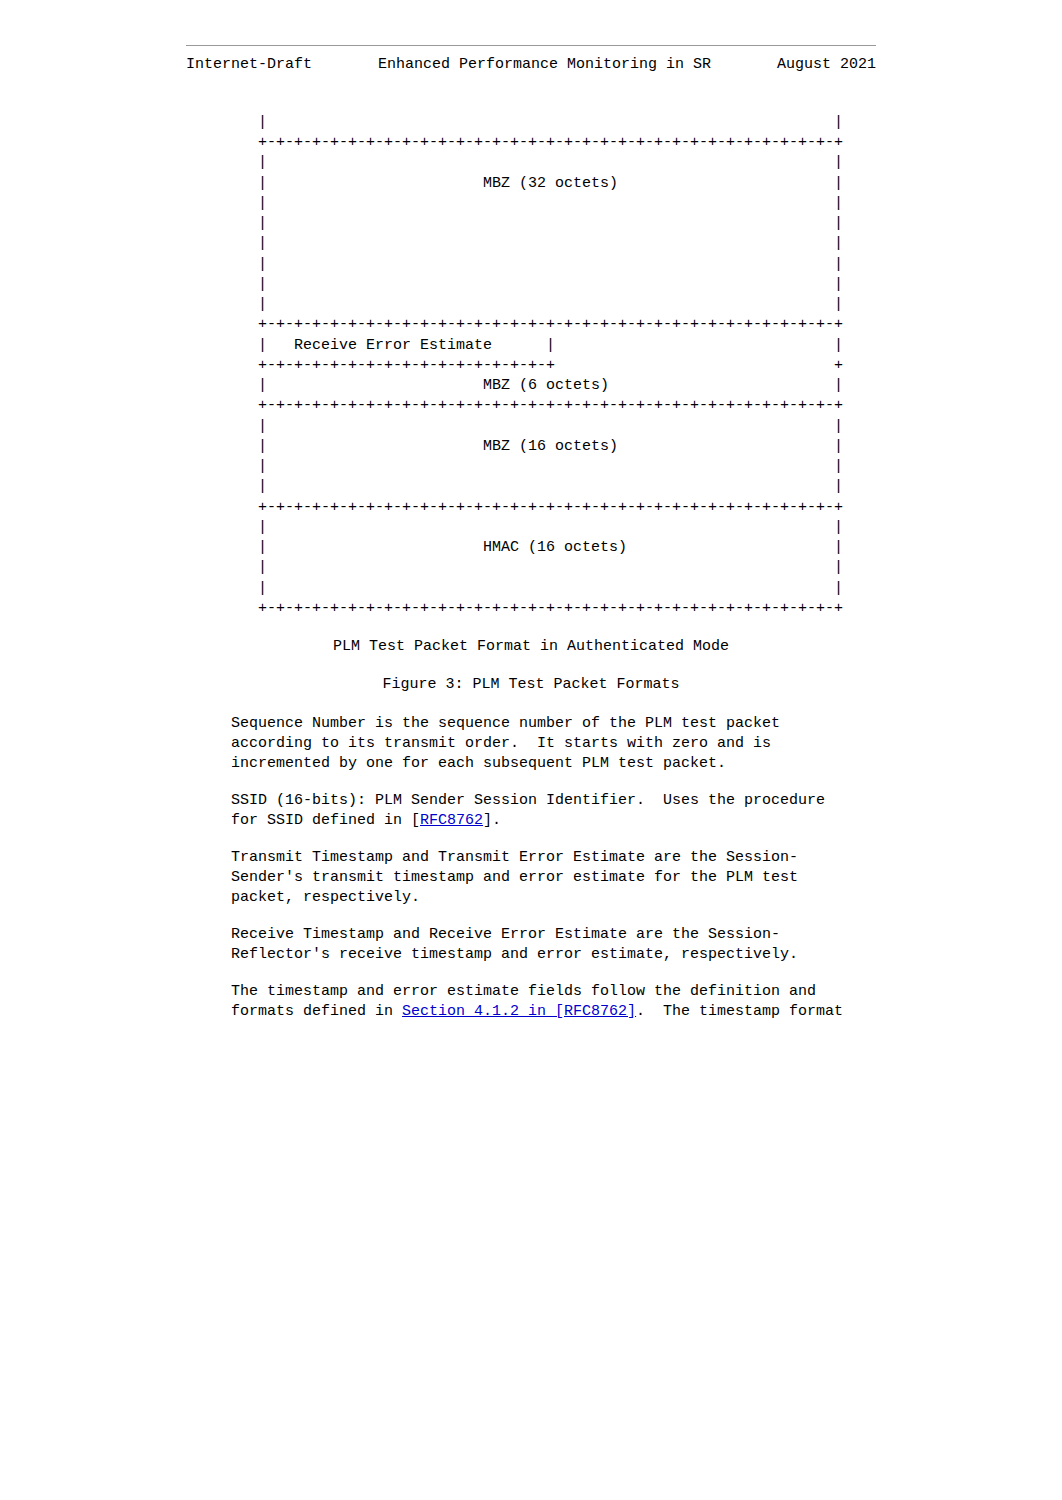Internet-Draft Enhanced Performance Monitoring in SR August 2021
        |                                                               |
        +-+-+-+-+-+-+-+-+-+-+-+-+-+-+-+-+-+-+-+-+-+-+-+-+-+-+-+-+-+-+-+-+
        |                                                               |
        |                        MBZ (32 octets)                        |
        |                                                               |
        |                                                               |
        |                                                               |
        |                                                               |
        |                                                               |
        |                                                               |
        +-+-+-+-+-+-+-+-+-+-+-+-+-+-+-+-+-+-+-+-+-+-+-+-+-+-+-+-+-+-+-+-+
        |   Receive Error Estimate      |                               |
        +-+-+-+-+-+-+-+-+-+-+-+-+-+-+-+-+                               +
        |                        MBZ (6 octets)                         |
        +-+-+-+-+-+-+-+-+-+-+-+-+-+-+-+-+-+-+-+-+-+-+-+-+-+-+-+-+-+-+-+-+
        |                                                               |
        |                        MBZ (16 octets)                        |
        |                                                               |
        |                                                               |
        +-+-+-+-+-+-+-+-+-+-+-+-+-+-+-+-+-+-+-+-+-+-+-+-+-+-+-+-+-+-+-+-+
        |                                                               |
        |                        HMAC (16 octets)                       |
        |                                                               |
        |                                                               |
        +-+-+-+-+-+-+-+-+-+-+-+-+-+-+-+-+-+-+-+-+-+-+-+-+-+-+-+-+-+-+-+-+
PLM Test Packet Format in Authenticated Mode
Figure 3: PLM Test Packet Formats
Sequence Number is the sequence number of the PLM test packet according to its transmit order. It starts with zero and is incremented by one for each subsequent PLM test packet.
SSID (16-bits): PLM Sender Session Identifier. Uses the procedure for SSID defined in [RFC8762].
Transmit Timestamp and Transmit Error Estimate are the Session- Sender's transmit timestamp and error estimate for the PLM test packet, respectively.
Receive Timestamp and Receive Error Estimate are the Session- Reflector's receive timestamp and error estimate, respectively.
The timestamp and error estimate fields follow the definition and formats defined in Section 4.1.2 in [RFC8762]. The timestamp format